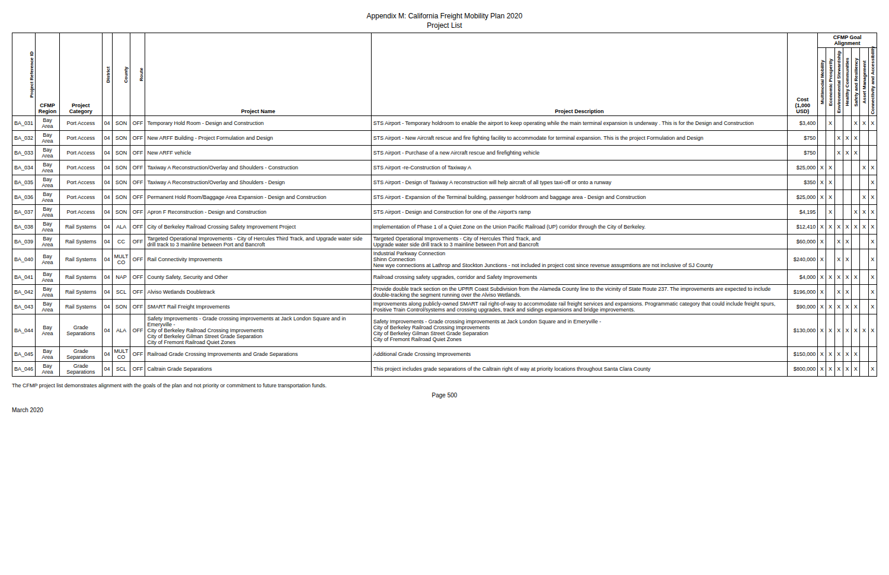Appendix M: California Freight Mobility Plan 2020
Project List
| Project Reference ID | CFMP Region | Project Category | District | County | Route | Project Name | Project Description | Cost (1,000 USD) | CFMP Goal Alignment |
| --- | --- | --- | --- | --- | --- | --- | --- | --- | --- |
| Multimodal Mobility | Economic Prosperity | Environmental Stewardship | Healthy Communities | Safety and Resiliency | Asset Management | Connectivity and Accessibility |
| BA_031 | Bay Area | Port Access | 04 | SON | OFF | Temporary Hold Room - Design and Construction | STS Airport - Temporary holdroom to enable the airport to keep operating while the main terminal expansion is underway . This is for the Design and Construction | $3,400 | | X | | | X | X | X |
| BA_032 | Bay Area | Port Access | 04 | SON | OFF | New ARFF Building - Project Formulation and Design | STS Airport - New Aircraft rescue and fire fighting facility to accommodate for terminal expansion. This is the project Formulation and Design | $750 | | | X | X | X | | |
| BA_033 | Bay Area | Port Access | 04 | SON | OFF | New ARFF vehicle | STS Airport - Purchase of a new Aircraft rescue and firefighting vehicle | $750 | | | X | X | X | | |
| BA_034 | Bay Area | Port Access | 04 | SON | OFF | Taxiway A Reconstruction/Overlay and Shoulders - Construction | STS Airport -re-Construction of Taxiway A | $25,000 | X | X | | | | X | X |
| BA_035 | Bay Area | Port Access | 04 | SON | OFF | Taxiway A Reconstruction/Overlay and Shoulders - Design | STS Airport - Design of Taxiway A reconstruction will help aircraft of all types taxi-off or onto a runway | $350 | X | X | | | | | X |
| BA_036 | Bay Area | Port Access | 04 | SON | OFF | Permanent Hold Room/Baggage Area Expansion - Design and Construction | STS Airport - Expansion of the Terminal building, passenger holdroom and baggage area - Design and Construction | $25,000 | X | X | | | | X | X |
| BA_037 | Bay Area | Port Access | 04 | SON | OFF | Apron F Reconstruction - Design and Construction | STS Airport - Design and Construction for one of the Airport's ramp | $4,195 | | X | | | X | X | X |
| BA_038 | Bay Area | Rail Systems | 04 | ALA | OFF | City of Berkeley Railroad Crossing Safety Improvement Project | Implementation of Phase 1 of a Quiet Zone on the Union Pacific Railroad (UP) corridor through the City of Berkeley. | $12,410 | X | X | X | X | X | X | X |
| BA_039 | Bay Area | Rail Systems | 04 | CC | OFF | Targeted Operational Improvements - City of Hercules Third Track, and Upgrade water side drill track to 3 mainline between Port and Bancroft | Targeted Operational Improvements - City of Hercules Third Track, and Upgrade water side drill track to 3 mainline between Port and Bancroft | $60,000 | X | | X | X | | | X |
| BA_040 | Bay Area | Rail Systems | 04 | MULT CO | OFF | Rail Connectivity Improvements | Industrial Parkway Connection Shinn Connection New wye connections at Lathrop and Stockton Junctions - not included in project cost since revenue assupmtions are not inclusive of SJ County | $240,000 | X | | X | X | | | X |
| BA_041 | Bay Area | Rail Systems | 04 | NAP | OFF | County Safety, Security and Other | Railroad crossing safety upgrades, corridor and Safety Improvements | $4,000 | X | X | X | X | X | | X |
| BA_042 | Bay Area | Rail Systems | 04 | SCL | OFF | Alviso Wetlands Doubletrack | Provide double track section on the UPRR Coast Subdivision from the Alameda County line to the vicinity of State Route 237. The improvements are expected to include double-tracking the segment running over the Alviso Wetlands. | $196,000 | X | | X | X | | | X |
| BA_043 | Bay Area | Rail Systems | 04 | SON | OFF | SMART Rail Freight Improvements | Improvements along publicly-owned SMART rail right-of-way to accommodate rail freight services and expansions. Programmatic category that could include freight spurs, Positive Train Control/systems and crossing upgrades, track and sidings expansions and bridge improvements. | $90,000 | X | X | X | X | X | | X |
| BA_044 | Bay Area | Grade Separations | 04 | ALA | OFF | Safety Improvements - Grade crossing improvements at Jack London Square and in Emeryville - City of Berkeley Railroad Crossing Improvements City of Berkeley Gilman Street Grade Separation City of Fremont Railroad Quiet Zones | Safety Improvements - Grade crossing improvements at Jack London Square and in Emeryville - City of Berkeley Railroad Crossing Improvements City of Berkeley Gilman Street Grade Separation City of Fremont Railroad Quiet Zones | $130,000 | X | X | X | X | X | X | X |
| BA_045 | Bay Area | Grade Separations | 04 | MULT CO | OFF | Railroad Grade Crossing Improvements and Grade Separations | Additional Grade Crossing Improvements | $150,000 | X | X | X | X | X | | |
| BA_046 | Bay Area | Grade Separations | 04 | SCL | OFF | Caltrain Grade Separations | This project includes grade separations of the Caltrain right of way at priority locations throughout Santa Clara County | $800,000 | X | X | X | X | X | | X |
The CFMP project list demonstrates alignment with the goals of the plan and not priority or commitment to future transportation funds.
Page 500
March 2020